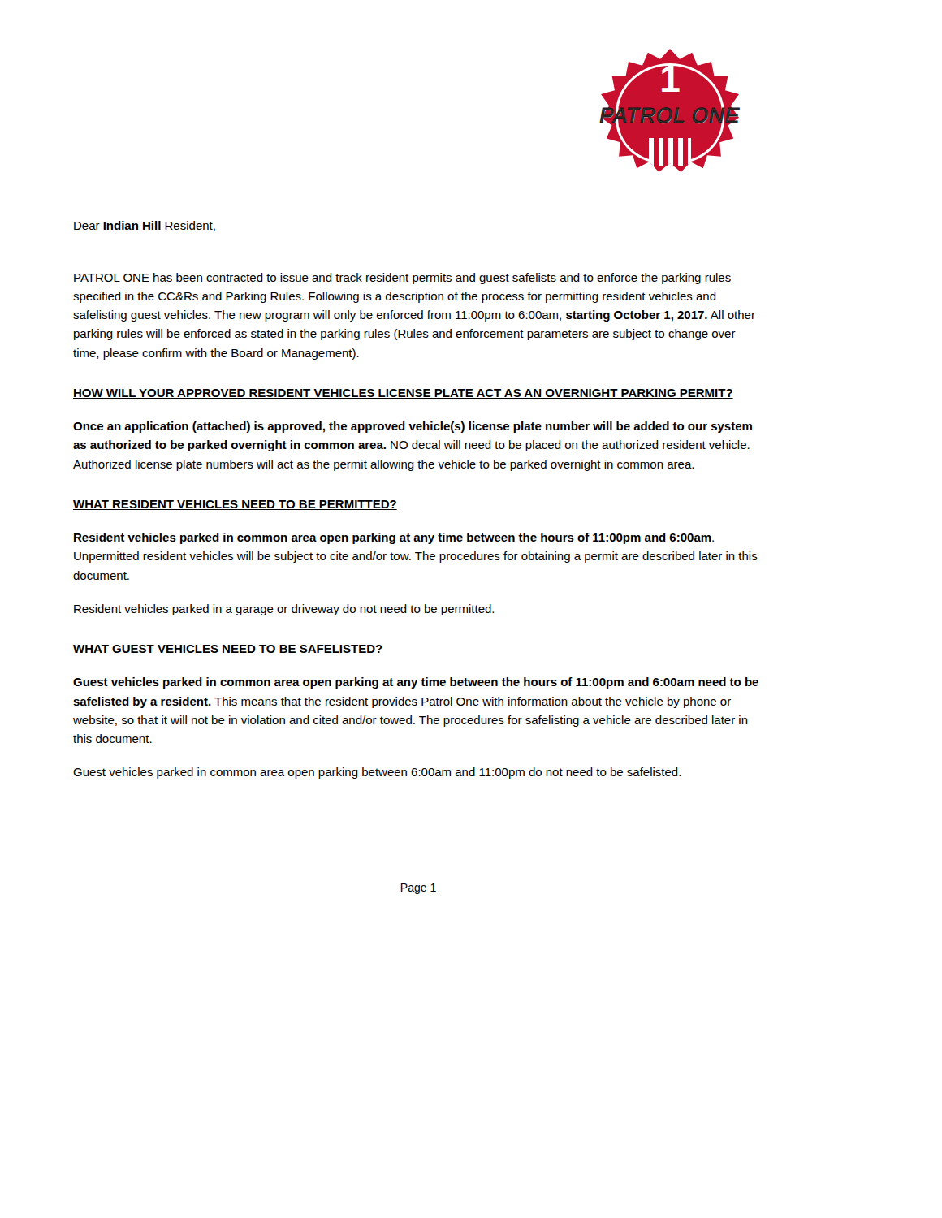1
PATROL ONE
Dear Indian Hill Resident,
PATROL ONE has been contracted to issue and track resident permits and guest safelists and to enforce the parking rules specified in the CC&Rs and Parking Rules. Following is a description of the process for permitting resident vehicles and safelisting guest vehicles. The new program will only be enforced from 11:00pm to 6:00am, starting October 1, 2017. All other parking rules will be enforced as stated in the parking rules (Rules and enforcement parameters are subject to change over time, please confirm with the Board or Management).
How will your approved resident vehicles license plate act as an overnight parking permit?
Once an application (attached) is approved, the approved vehicle(s) license plate number will be added to our system as authorized to be parked overnight in common area. NO decal will need to be placed on the authorized resident vehicle. Authorized license plate numbers will act as the permit allowing the vehicle to be parked overnight in common area.
What resident vehicles need to be permitted?
Resident vehicles parked in common area open parking at any time between the hours of 11:00pm and 6:00am. Unpermitted resident vehicles will be subject to cite and/or tow. The procedures for obtaining a permit are described later in this document.
Resident vehicles parked in a garage or driveway do not need to be permitted.
What guest vehicles need to be safelisted?
Guest vehicles parked in common area open parking at any time between the hours of 11:00pm and 6:00am need to be safelisted by a resident. This means that the resident provides Patrol One with information about the vehicle by phone or website, so that it will not be in violation and cited and/or towed. The procedures for safelisting a vehicle are described later in this document.
Guest vehicles parked in common area open parking between 6:00am and 11:00pm do not need to be safelisted.
Page 1